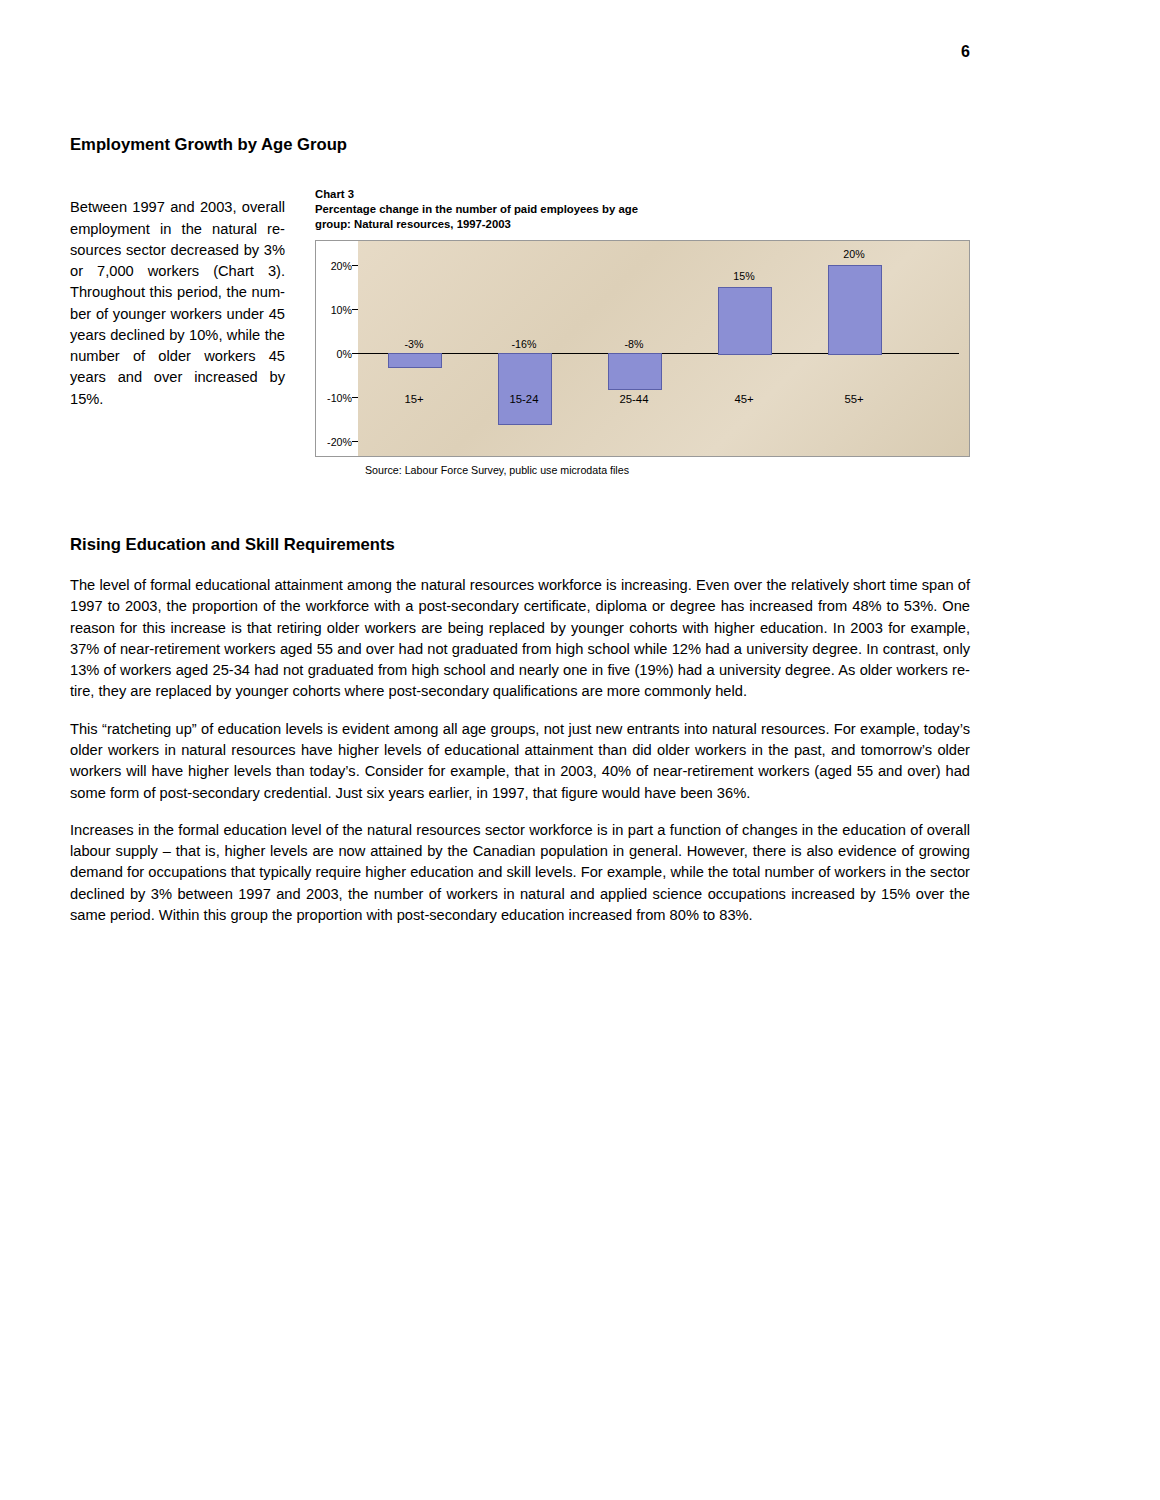6
Employment Growth by Age Group
Between 1997 and 2003, overall employment in the natural resources sector decreased by 3% or 7,000 workers (Chart 3). Throughout this period, the number of younger workers under 45 years declined by 10%, while the number of older workers 45 years and over increased by 15%.
Chart 3
Percentage change in the number of paid employees by age
group: Natural resources, 1997-2003
20% 10% 0% -10% -20%
-3%
-16%
-8%
15%
20%
15+
15-24
25-44
45+
55+
Source: Labour Force Survey, public use microdata files
Rising Education and Skill Requirements
The level of formal educational attainment among the natural resources workforce is increasing. Even over the relatively short time span of 1997 to 2003, the proportion of the workforce with a post-secondary certificate, diploma or degree has increased from 48% to 53%. One reason for this increase is that retiring older workers are being replaced by younger cohorts with higher education. In 2003 for example, 37% of near-retirement workers aged 55 and over had not graduated from high school while 12% had a university degree. In contrast, only 13% of workers aged 25-34 had not graduated from high school and nearly one in five (19%) had a university degree. As older workers retire, they are replaced by younger cohorts where post-secondary qualifications are more commonly held.
This “ratcheting up” of education levels is evident among all age groups, not just new entrants into natural resources. For example, today’s older workers in natural resources have higher levels of educational attainment than did older workers in the past, and tomorrow’s older workers will have higher levels than today’s. Consider for example, that in 2003, 40% of near-retirement workers (aged 55 and over) had some form of post-secondary credential. Just six years earlier, in 1997, that figure would have been 36%.
Increases in the formal education level of the natural resources sector workforce is in part a function of changes in the education of overall labour supply – that is, higher levels are now attained by the Canadian population in general. However, there is also evidence of growing demand for occupations that typically require higher education and skill levels. For example, while the total number of workers in the sector declined by 3% between 1997 and 2003, the number of workers in natural and applied science occupations increased by 15% over the same period. Within this group the proportion with post-secondary education increased from 80% to 83%.